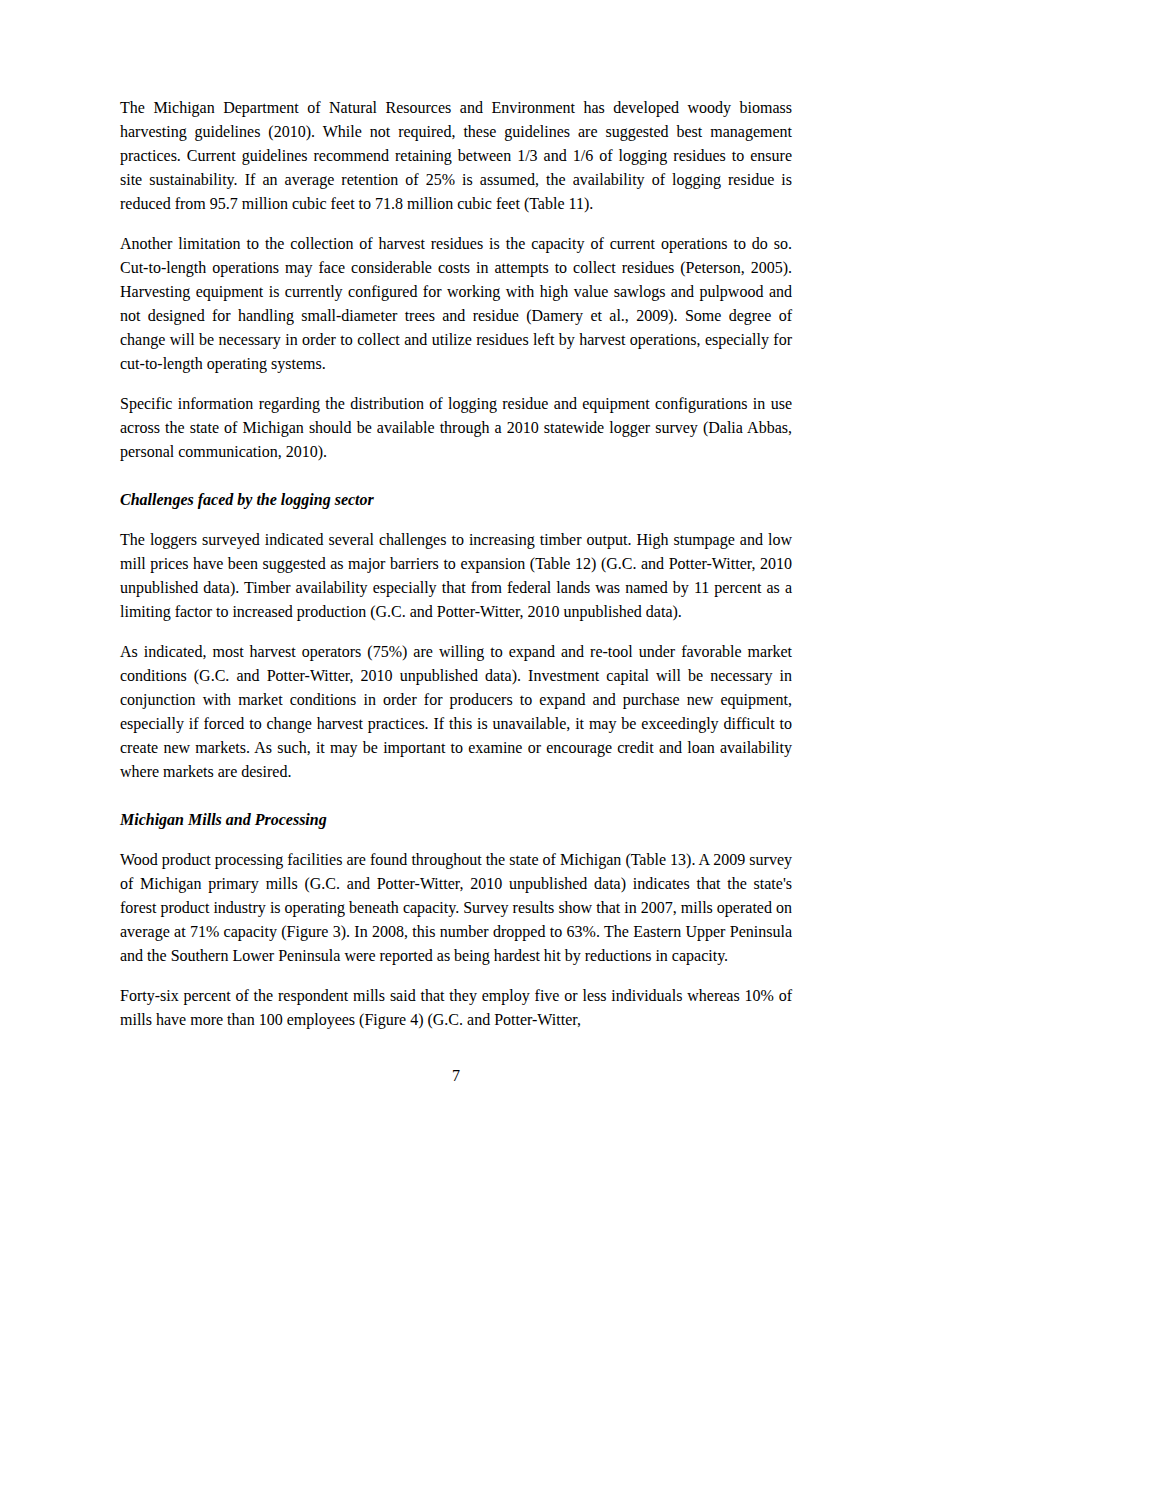The Michigan Department of Natural Resources and Environment has developed woody biomass harvesting guidelines (2010). While not required, these guidelines are suggested best management practices. Current guidelines recommend retaining between 1/3 and 1/6 of logging residues to ensure site sustainability. If an average retention of 25% is assumed, the availability of logging residue is reduced from 95.7 million cubic feet to 71.8 million cubic feet (Table 11).
Another limitation to the collection of harvest residues is the capacity of current operations to do so. Cut-to-length operations may face considerable costs in attempts to collect residues (Peterson, 2005). Harvesting equipment is currently configured for working with high value sawlogs and pulpwood and not designed for handling small-diameter trees and residue (Damery et al., 2009). Some degree of change will be necessary in order to collect and utilize residues left by harvest operations, especially for cut-to-length operating systems.
Specific information regarding the distribution of logging residue and equipment configurations in use across the state of Michigan should be available through a 2010 statewide logger survey (Dalia Abbas, personal communication, 2010).
Challenges faced by the logging sector
The loggers surveyed indicated several challenges to increasing timber output. High stumpage and low mill prices have been suggested as major barriers to expansion (Table 12) (G.C. and Potter-Witter, 2010 unpublished data). Timber availability especially that from federal lands was named by 11 percent as a limiting factor to increased production (G.C. and Potter-Witter, 2010 unpublished data).
As indicated, most harvest operators (75%) are willing to expand and re-tool under favorable market conditions (G.C. and Potter-Witter, 2010 unpublished data). Investment capital will be necessary in conjunction with market conditions in order for producers to expand and purchase new equipment, especially if forced to change harvest practices. If this is unavailable, it may be exceedingly difficult to create new markets. As such, it may be important to examine or encourage credit and loan availability where markets are desired.
Michigan Mills and Processing
Wood product processing facilities are found throughout the state of Michigan (Table 13). A 2009 survey of Michigan primary mills (G.C. and Potter-Witter, 2010 unpublished data) indicates that the state's forest product industry is operating beneath capacity. Survey results show that in 2007, mills operated on average at 71% capacity (Figure 3). In 2008, this number dropped to 63%. The Eastern Upper Peninsula and the Southern Lower Peninsula were reported as being hardest hit by reductions in capacity.
Forty-six percent of the respondent mills said that they employ five or less individuals whereas 10% of mills have more than 100 employees (Figure 4) (G.C. and Potter-Witter,
7